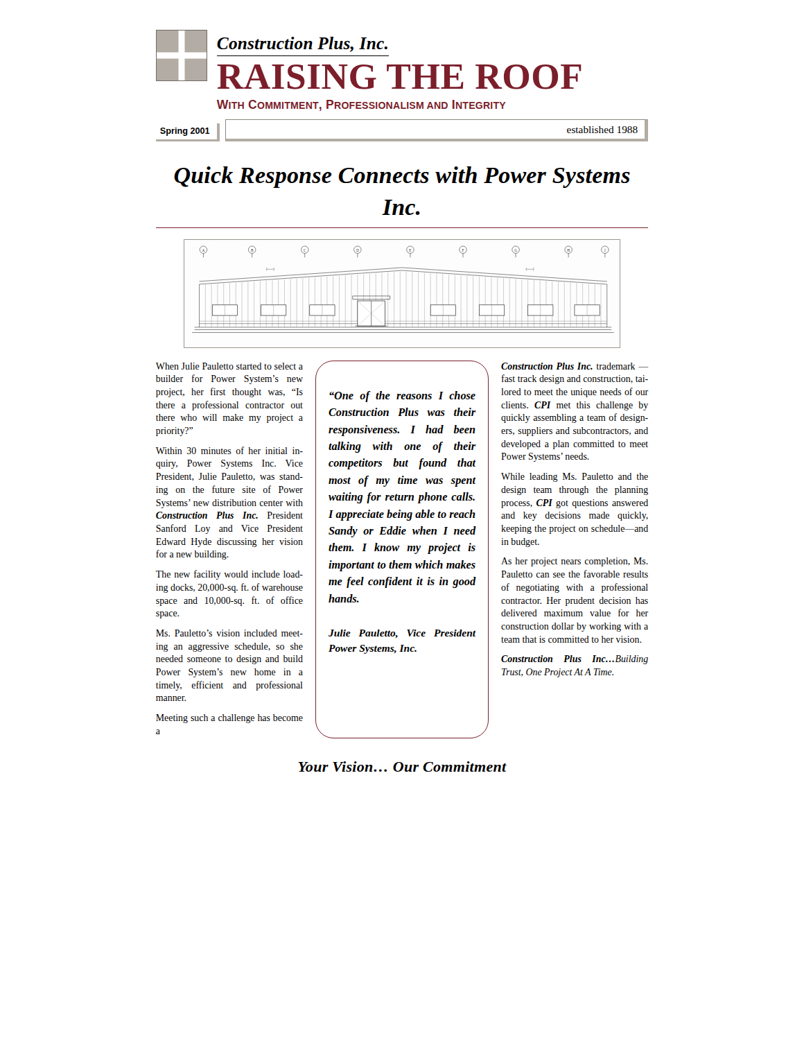Construction Plus, Inc.
Raising the Roof
WITH COMMITMENT, PROFESSIONALISM AND INTEGRITY
Spring 2001
established 1988
Quick Response Connects with Power Systems Inc.
Elevation drawing of the new Power Systems distribution center A B C D E F G H I
When Julie Pauletto started to select a builder for Power System’s new project, her first thought was, “Is there a professional contractor out there who will make my project a priority?”
Within 30 minutes of her initial inquiry, Power Systems Inc. Vice President, Julie Pauletto, was standing on the future site of Power Systems’ new distribution center with Construction Plus Inc. President Sanford Loy and Vice President Edward Hyde discussing her vision for a new building.
The new facility would include loading docks, 20,000-sq. ft. of warehouse space and 10,000-sq. ft. of office space.
Ms. Pauletto’s vision included meeting an aggressive schedule, so she needed someone to design and build Power System’s new home in a timely, efficient and professional manner.
Meeting such a challenge has become a
“One of the reasons I chose Construction Plus was their responsiveness. I had been talking with one of their competitors but found that most of my time was spent waiting for return phone calls. I appreciate being able to reach Sandy or Eddie when I need them. I know my project is important to them which makes me feel confident it is in good hands.
Julie Pauletto, Vice President Power Systems, Inc.
Construction Plus Inc. trademark — fast track design and construction, tailored to meet the unique needs of our clients. CPI met this challenge by quickly assembling a team of designers, suppliers and subcontractors, and developed a plan committed to meet Power Systems’ needs.
While leading Ms. Pauletto and the design team through the planning process, CPI got questions answered and key decisions made quickly, keeping the project on schedule—and in budget.
As her project nears completion, Ms. Pauletto can see the favorable results of negotiating with a professional contractor. Her prudent decision has delivered maximum value for her construction dollar by working with a team that is committed to her vision.
Construction Plus Inc…Building Trust, One Project At A Time.
Your Vision… Our Commitment